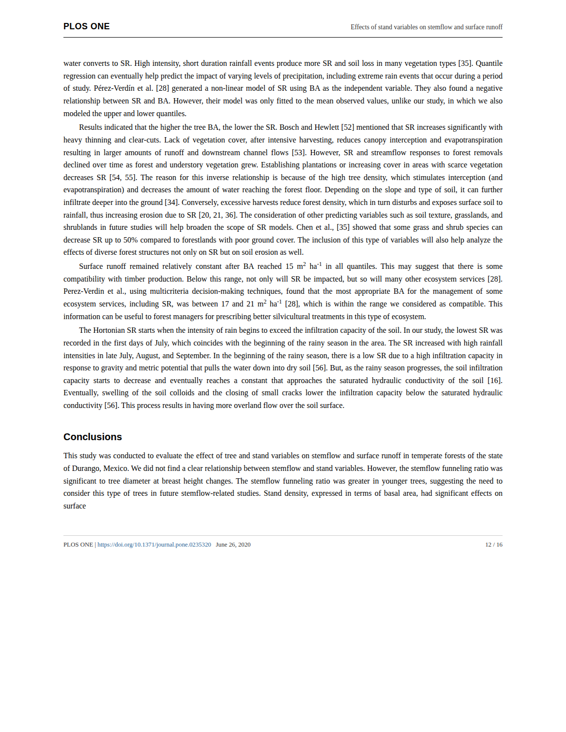PLOS ONE Effects of stand variables on stemflow and surface runoff
water converts to SR. High intensity, short duration rainfall events produce more SR and soil loss in many vegetation types [35]. Quantile regression can eventually help predict the impact of varying levels of precipitation, including extreme rain events that occur during a period of study. Pérez-Verdín et al. [28] generated a non-linear model of SR using BA as the independent variable. They also found a negative relationship between SR and BA. However, their model was only fitted to the mean observed values, unlike our study, in which we also modeled the upper and lower quantiles.
Results indicated that the higher the tree BA, the lower the SR. Bosch and Hewlett [52] mentioned that SR increases significantly with heavy thinning and clear-cuts. Lack of vegetation cover, after intensive harvesting, reduces canopy interception and evapotranspiration resulting in larger amounts of runoff and downstream channel flows [53]. However, SR and streamflow responses to forest removals declined over time as forest and understory vegetation grew. Establishing plantations or increasing cover in areas with scarce vegetation decreases SR [54, 55]. The reason for this inverse relationship is because of the high tree density, which stimulates interception (and evapotranspiration) and decreases the amount of water reaching the forest floor. Depending on the slope and type of soil, it can further infiltrate deeper into the ground [34]. Conversely, excessive harvests reduce forest density, which in turn disturbs and exposes surface soil to rainfall, thus increasing erosion due to SR [20, 21, 36]. The consideration of other predicting variables such as soil texture, grasslands, and shrublands in future studies will help broaden the scope of SR models. Chen et al., [35] showed that some grass and shrub species can decrease SR up to 50% compared to forestlands with poor ground cover. The inclusion of this type of variables will also help analyze the effects of diverse forest structures not only on SR but on soil erosion as well.
Surface runoff remained relatively constant after BA reached 15 m2 ha-1 in all quantiles. This may suggest that there is some compatibility with timber production. Below this range, not only will SR be impacted, but so will many other ecosystem services [28]. Perez-Verdin et al., using multicriteria decision-making techniques, found that the most appropriate BA for the management of some ecosystem services, including SR, was between 17 and 21 m2 ha-1 [28], which is within the range we considered as compatible. This information can be useful to forest managers for prescribing better silvicultural treatments in this type of ecosystem.
The Hortonian SR starts when the intensity of rain begins to exceed the infiltration capacity of the soil. In our study, the lowest SR was recorded in the first days of July, which coincides with the beginning of the rainy season in the area. The SR increased with high rainfall intensities in late July, August, and September. In the beginning of the rainy season, there is a low SR due to a high infiltration capacity in response to gravity and metric potential that pulls the water down into dry soil [56]. But, as the rainy season progresses, the soil infiltration capacity starts to decrease and eventually reaches a constant that approaches the saturated hydraulic conductivity of the soil [16]. Eventually, swelling of the soil colloids and the closing of small cracks lower the infiltration capacity below the saturated hydraulic conductivity [56]. This process results in having more overland flow over the soil surface.
Conclusions
This study was conducted to evaluate the effect of tree and stand variables on stemflow and surface runoff in temperate forests of the state of Durango, Mexico. We did not find a clear relationship between stemflow and stand variables. However, the stemflow funneling ratio was significant to tree diameter at breast height changes. The stemflow funneling ratio was greater in younger trees, suggesting the need to consider this type of trees in future stemflow-related studies. Stand density, expressed in terms of basal area, had significant effects on surface
PLOS ONE | https://doi.org/10.1371/journal.pone.0235320 June 26, 2020 12 / 16